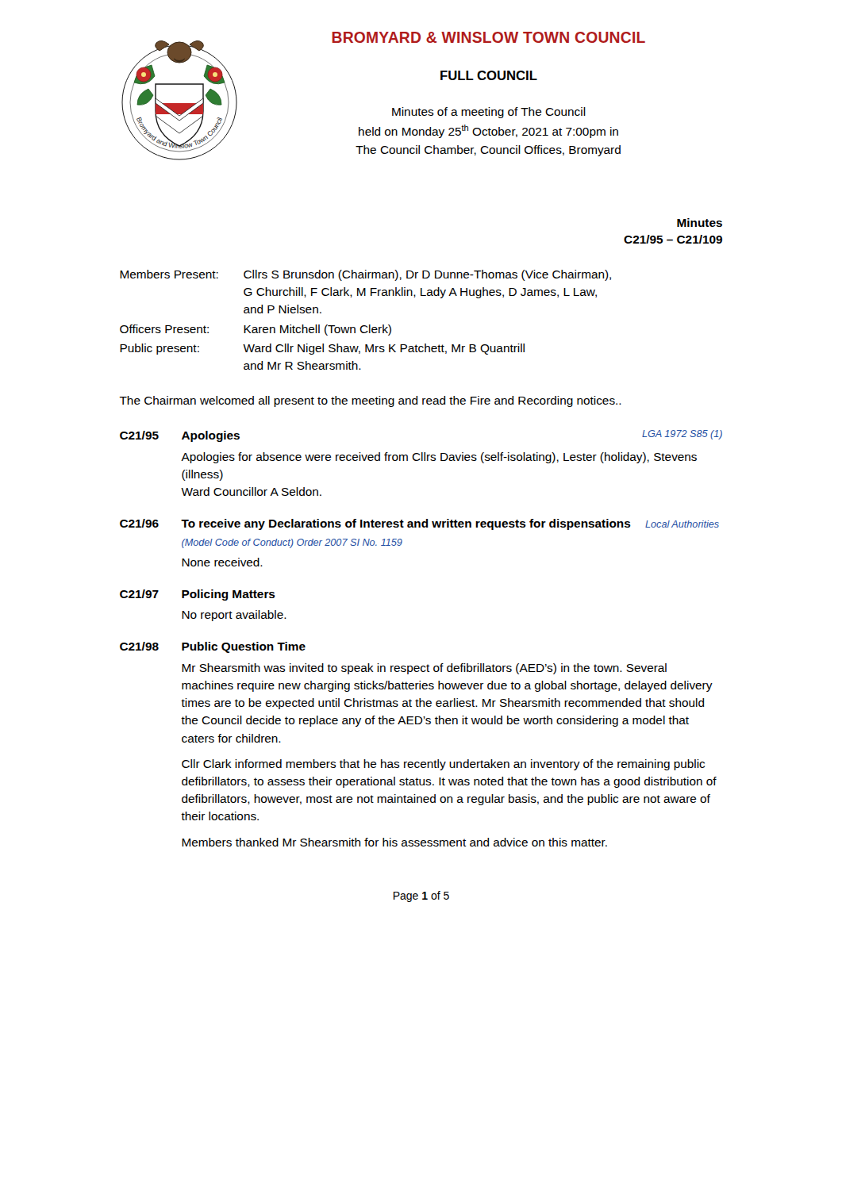Bromyard and Winslow Town Council
BROMYARD & WINSLOW TOWN COUNCIL
FULL COUNCIL
Minutes of a meeting of The Council
held on Monday 25th October, 2021 at 7:00pm in
The Council Chamber, Council Offices, Bromyard
Minutes
C21/95 – C21/109
| Members Present: | Cllrs S Brunsdon (Chairman), Dr D Dunne-Thomas (Vice Chairman), G Churchill, F Clark, M Franklin, Lady A Hughes, D James, L Law, and P Nielsen. |
| Officers Present: | Karen Mitchell (Town Clerk) |
| Public present: | Ward Cllr Nigel Shaw, Mrs K Patchett, Mr B Quantrill and Mr R Shearsmith. |
The Chairman welcomed all present to the meeting and read the Fire and Recording notices..
C21/95
Apologies
LGA 1972 S85 (1)
Apologies for absence were received from Cllrs Davies (self-isolating), Lester (holiday), Stevens (illness)
Ward Councillor A Seldon.
C21/96
To receive any Declarations of Interest and written requests for dispensations
Local Authorities (Model Code of Conduct) Order 2007 SI No. 1159
None received.
C21/97
Policing Matters
No report available.
C21/98
Public Question Time
Mr Shearsmith was invited to speak in respect of defibrillators (AED’s) in the town. Several machines require new charging sticks/batteries however due to a global shortage, delayed delivery times are to be expected until Christmas at the earliest. Mr Shearsmith recommended that should the Council decide to replace any of the AED’s then it would be worth considering a model that caters for children.
Cllr Clark informed members that he has recently undertaken an inventory of the remaining public defibrillators, to assess their operational status. It was noted that the town has a good distribution of defibrillators, however, most are not maintained on a regular basis, and the public are not aware of their locations.
Members thanked Mr Shearsmith for his assessment and advice on this matter.
Page 1 of 5